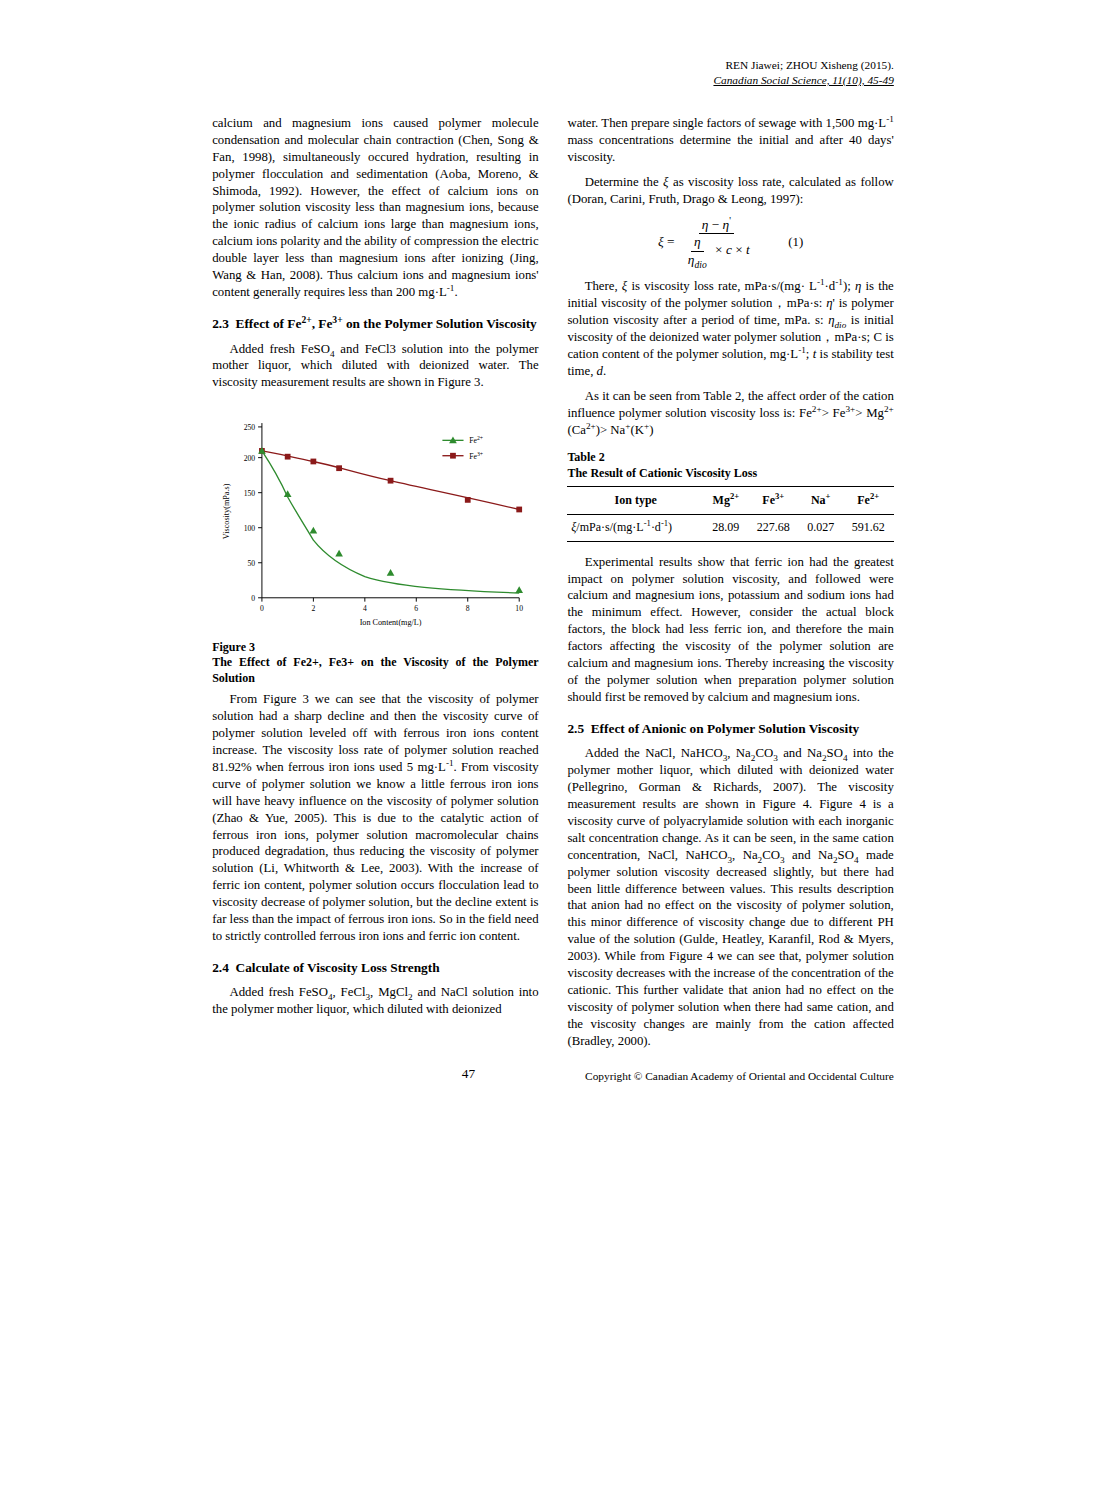REN Jiawei; ZHOU Xisheng (2015).
Canadian Social Science, 11(10), 45-49
calcium and magnesium ions caused polymer molecule condensation and molecular chain contraction (Chen, Song & Fan, 1998), simultaneously occured hydration, resulting in polymer flocculation and sedimentation (Aoba, Moreno, & Shimoda, 1992). However, the effect of calcium ions on polymer solution viscosity less than magnesium ions, because the ionic radius of calcium ions large than magnesium ions, calcium ions polarity and the ability of compression the electric double layer less than magnesium ions after ionizing (Jing, Wang & Han, 2008). Thus calcium ions and magnesium ions' content generally requires less than 200 mg·L-1.
2.3 Effect of Fe2+, Fe3+ on the Polymer Solution Viscosity
Added fresh FeSO4 and FeCl3 solution into the polymer mother liquor, which diluted with deionized water. The viscosity measurement results are shown in Figure 3.
0 50 100 150 200 250 0 2 4 6 8 10 Ion Content(mg/L) Viscosity(mPa.s) Fe2+ Fe3+
Figure 3
The Effect of Fe2+, Fe3+ on the Viscosity of the Polymer Solution
From Figure 3 we can see that the viscosity of polymer solution had a sharp decline and then the viscosity curve of polymer solution leveled off with ferrous iron ions content increase. The viscosity loss rate of polymer solution reached 81.92% when ferrous iron ions used 5 mg·L-1. From viscosity curve of polymer solution we know a little ferrous iron ions will have heavy influence on the viscosity of polymer solution (Zhao & Yue, 2005). This is due to the catalytic action of ferrous iron ions, polymer solution macromolecular chains produced degradation, thus reducing the viscosity of polymer solution (Li, Whitworth & Lee, 2003). With the increase of ferric ion content, polymer solution occurs flocculation lead to viscosity decrease of polymer solution, but the decline extent is far less than the impact of ferrous iron ions. So in the field need to strictly controlled ferrous iron ions and ferric ion content.
2.4 Calculate of Viscosity Loss Strength
Added fresh FeSO4, FeCl3, MgCl2 and NaCl solution into the polymer mother liquor, which diluted with deionized
water. Then prepare single factors of sewage with 1,500 mg·L-1 mass concentrations determine the initial and after 40 days' viscosity.
Determine the ξ as viscosity loss rate, calculated as follow (Doran, Carini, Fruth, Drago & Leong, 1997):
ξ = η − η' η ηdio × c × t (1)
There, ξ is viscosity loss rate, mPa·s/(mg· L-1·d-1); η is the initial viscosity of the polymer solution，mPa·s: η' is polymer solution viscosity after a period of time, mPa. s: ηdio is initial viscosity of the deionized water polymer solution，mPa·s; C is cation content of the polymer solution, mg·L-1; t is stability test time, d.
As it can be seen from Table 2, the affect order of the cation influence polymer solution viscosity loss is: Fe2+> Fe3+> Mg2+(Ca2+)> Na+(K+)
Table 2
The Result of Cationic Viscosity Loss
| Ion type | Mg 2+ | Fe 3+ | Na + | Fe 2+ |
| --- | --- | --- | --- | --- |
| ξ /mPa·s/(mg·L -1 ·d -1 ) | 28.09 | 227.68 | 0.027 | 591.62 |
Experimental results show that ferric ion had the greatest impact on polymer solution viscosity, and followed were calcium and magnesium ions, potassium and sodium ions had the minimum effect. However, consider the actual block factors, the block had less ferric ion, and therefore the main factors affecting the viscosity of the polymer solution are calcium and magnesium ions. Thereby increasing the viscosity of the polymer solution when preparation polymer solution should first be removed by calcium and magnesium ions.
2.5 Effect of Anionic on Polymer Solution Viscosity
Added the NaCl, NaHCO3, Na2CO3 and Na2SO4 into the polymer mother liquor, which diluted with deionized water (Pellegrino, Gorman & Richards, 2007). The viscosity measurement results are shown in Figure 4. Figure 4 is a viscosity curve of polyacrylamide solution with each inorganic salt concentration change. As it can be seen, in the same cation concentration, NaCl, NaHCO3, Na2CO3 and Na2SO4 made polymer solution viscosity decreased slightly, but there had been little difference between values. This results description that anion had no effect on the viscosity of polymer solution, this minor difference of viscosity change due to different PH value of the solution (Gulde, Heatley, Karanfil, Rod & Myers, 2003). While from Figure 4 we can see that, polymer solution viscosity decreases with the increase of the concentration of the cationic. This further validate that anion had no effect on the viscosity of polymer solution when there had same cation, and the viscosity changes are mainly from the cation affected (Bradley, 2000).
47
Copyright © Canadian Academy of Oriental and Occidental Culture